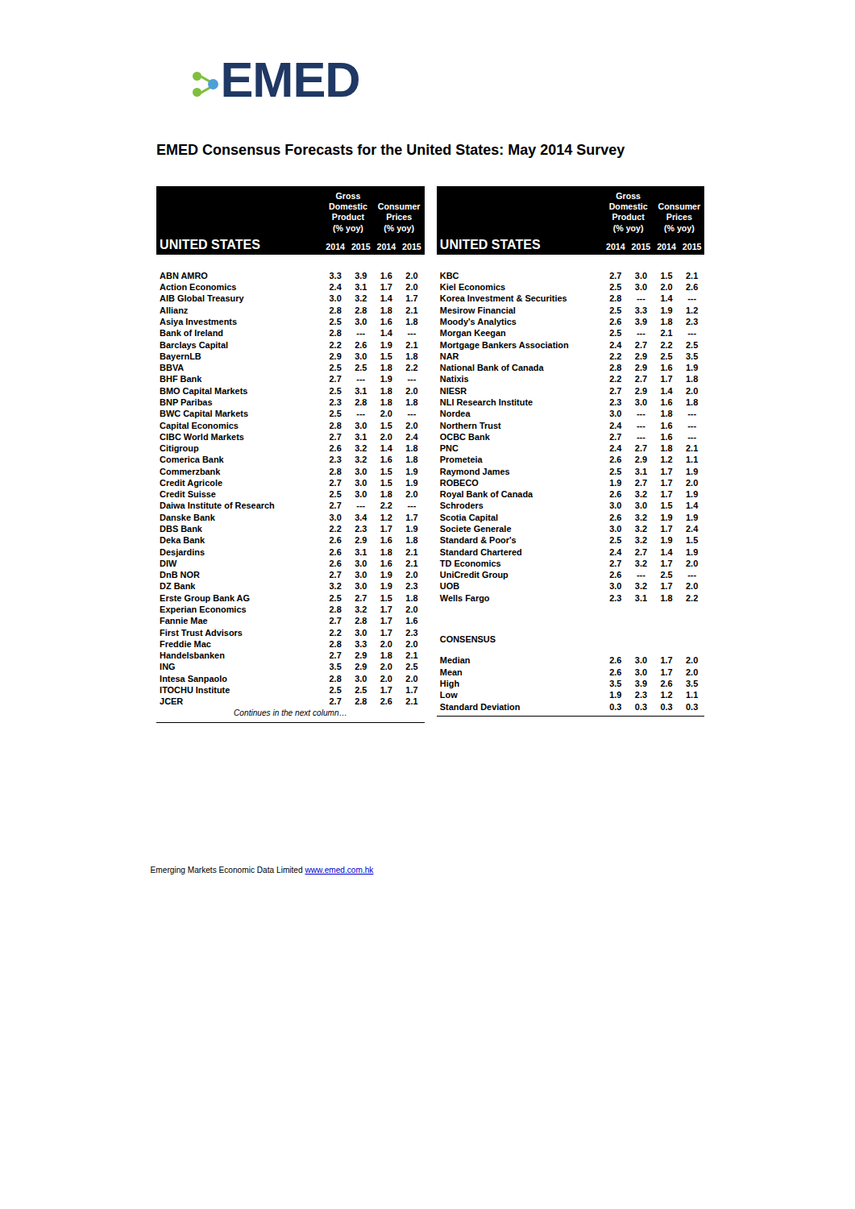EMED
EMED Consensus Forecasts for the United States: May 2014 Survey
| UNITED STATES | Gross Domestic Product (% yoy) | Consumer Prices (% yoy) |
| --- | --- | --- |
| 2014 | 2015 | 2014 | 2015 |
| ABN AMRO | 3.3 | 3.9 | 1.6 | 2.0 |
| Action Economics | 2.4 | 3.1 | 1.7 | 2.0 |
| AIB Global Treasury | 3.0 | 3.2 | 1.4 | 1.7 |
| Allianz | 2.8 | 2.8 | 1.8 | 2.1 |
| Asiya Investments | 2.5 | 3.0 | 1.6 | 1.8 |
| Bank of Ireland | 2.8 | --- | 1.4 | --- |
| Barclays Capital | 2.2 | 2.6 | 1.9 | 2.1 |
| BayernLB | 2.9 | 3.0 | 1.5 | 1.8 |
| BBVA | 2.5 | 2.5 | 1.8 | 2.2 |
| BHF Bank | 2.7 | --- | 1.9 | --- |
| BMO Capital Markets | 2.5 | 3.1 | 1.8 | 2.0 |
| BNP Paribas | 2.3 | 2.8 | 1.8 | 1.8 |
| BWC Capital Markets | 2.5 | --- | 2.0 | --- |
| Capital Economics | 2.8 | 3.0 | 1.5 | 2.0 |
| CIBC World Markets | 2.7 | 3.1 | 2.0 | 2.4 |
| Citigroup | 2.6 | 3.2 | 1.4 | 1.8 |
| Comerica Bank | 2.3 | 3.2 | 1.6 | 1.8 |
| Commerzbank | 2.8 | 3.0 | 1.5 | 1.9 |
| Credit Agricole | 2.7 | 3.0 | 1.5 | 1.9 |
| Credit Suisse | 2.5 | 3.0 | 1.8 | 2.0 |
| Daiwa Institute of Research | 2.7 | --- | 2.2 | --- |
| Danske Bank | 3.0 | 3.4 | 1.2 | 1.7 |
| DBS Bank | 2.2 | 2.3 | 1.7 | 1.9 |
| Deka Bank | 2.6 | 2.9 | 1.6 | 1.8 |
| Desjardins | 2.6 | 3.1 | 1.8 | 2.1 |
| DIW | 2.6 | 3.0 | 1.6 | 2.1 |
| DnB NOR | 2.7 | 3.0 | 1.9 | 2.0 |
| DZ Bank | 3.2 | 3.0 | 1.9 | 2.3 |
| Erste Group Bank AG | 2.5 | 2.7 | 1.5 | 1.8 |
| Experian Economics | 2.8 | 3.2 | 1.7 | 2.0 |
| Fannie Mae | 2.7 | 2.8 | 1.7 | 1.6 |
| First Trust Advisors | 2.2 | 3.0 | 1.7 | 2.3 |
| Freddie Mac | 2.8 | 3.3 | 2.0 | 2.0 |
| Handelsbanken | 2.7 | 2.9 | 1.8 | 2.1 |
| ING | 3.5 | 2.9 | 2.0 | 2.5 |
| Intesa Sanpaolo | 2.8 | 3.0 | 2.0 | 2.0 |
| ITOCHU Institute | 2.5 | 2.5 | 1.7 | 1.7 |
| JCER | 2.7 | 2.8 | 2.6 | 2.1 |
| Continues in the next column… |
| UNITED STATES | Gross Domestic Product (% yoy) | Consumer Prices (% yoy) |
| --- | --- | --- |
| 2014 | 2015 | 2014 | 2015 |
| KBC | 2.7 | 3.0 | 1.5 | 2.1 |
| Kiel Economics | 2.5 | 3.0 | 2.0 | 2.6 |
| Korea Investment & Securities | 2.8 | --- | 1.4 | --- |
| Mesirow Financial | 2.5 | 3.3 | 1.9 | 1.2 |
| Moody's Analytics | 2.6 | 3.9 | 1.8 | 2.3 |
| Morgan Keegan | 2.5 | --- | 2.1 | --- |
| Mortgage Bankers Association | 2.4 | 2.7 | 2.2 | 2.5 |
| NAR | 2.2 | 2.9 | 2.5 | 3.5 |
| National Bank of Canada | 2.8 | 2.9 | 1.6 | 1.9 |
| Natixis | 2.2 | 2.7 | 1.7 | 1.8 |
| NIESR | 2.7 | 2.9 | 1.4 | 2.0 |
| NLI Research Institute | 2.3 | 3.0 | 1.6 | 1.8 |
| Nordea | 3.0 | --- | 1.8 | --- |
| Northern Trust | 2.4 | --- | 1.6 | --- |
| OCBC Bank | 2.7 | --- | 1.6 | --- |
| PNC | 2.4 | 2.7 | 1.8 | 2.1 |
| Prometeia | 2.6 | 2.9 | 1.2 | 1.1 |
| Raymond James | 2.5 | 3.1 | 1.7 | 1.9 |
| ROBECO | 1.9 | 2.7 | 1.7 | 2.0 |
| Royal Bank of Canada | 2.6 | 3.2 | 1.7 | 1.9 |
| Schroders | 3.0 | 3.0 | 1.5 | 1.4 |
| Scotia Capital | 2.6 | 3.2 | 1.9 | 1.9 |
| Societe Generale | 3.0 | 3.2 | 1.7 | 2.4 |
| Standard & Poor's | 2.5 | 3.2 | 1.9 | 1.5 |
| Standard Chartered | 2.4 | 2.7 | 1.4 | 1.9 |
| TD Economics | 2.7 | 3.2 | 1.7 | 2.0 |
| UniCredit Group | 2.6 | --- | 2.5 | --- |
| UOB | 3.0 | 3.2 | 1.7 | 2.0 |
| Wells Fargo | 2.3 | 3.1 | 1.8 | 2.2 |
| CONSENSUS | | | | |
| Median | 2.6 | 3.0 | 1.7 | 2.0 |
| Mean | 2.6 | 3.0 | 1.7 | 2.0 |
| High | 3.5 | 3.9 | 2.6 | 3.5 |
| Low | 1.9 | 2.3 | 1.2 | 1.1 |
| Standard Deviation | 0.3 | 0.3 | 0.3 | 0.3 |
Emerging Markets Economic Data Limited www.emed.com.hk